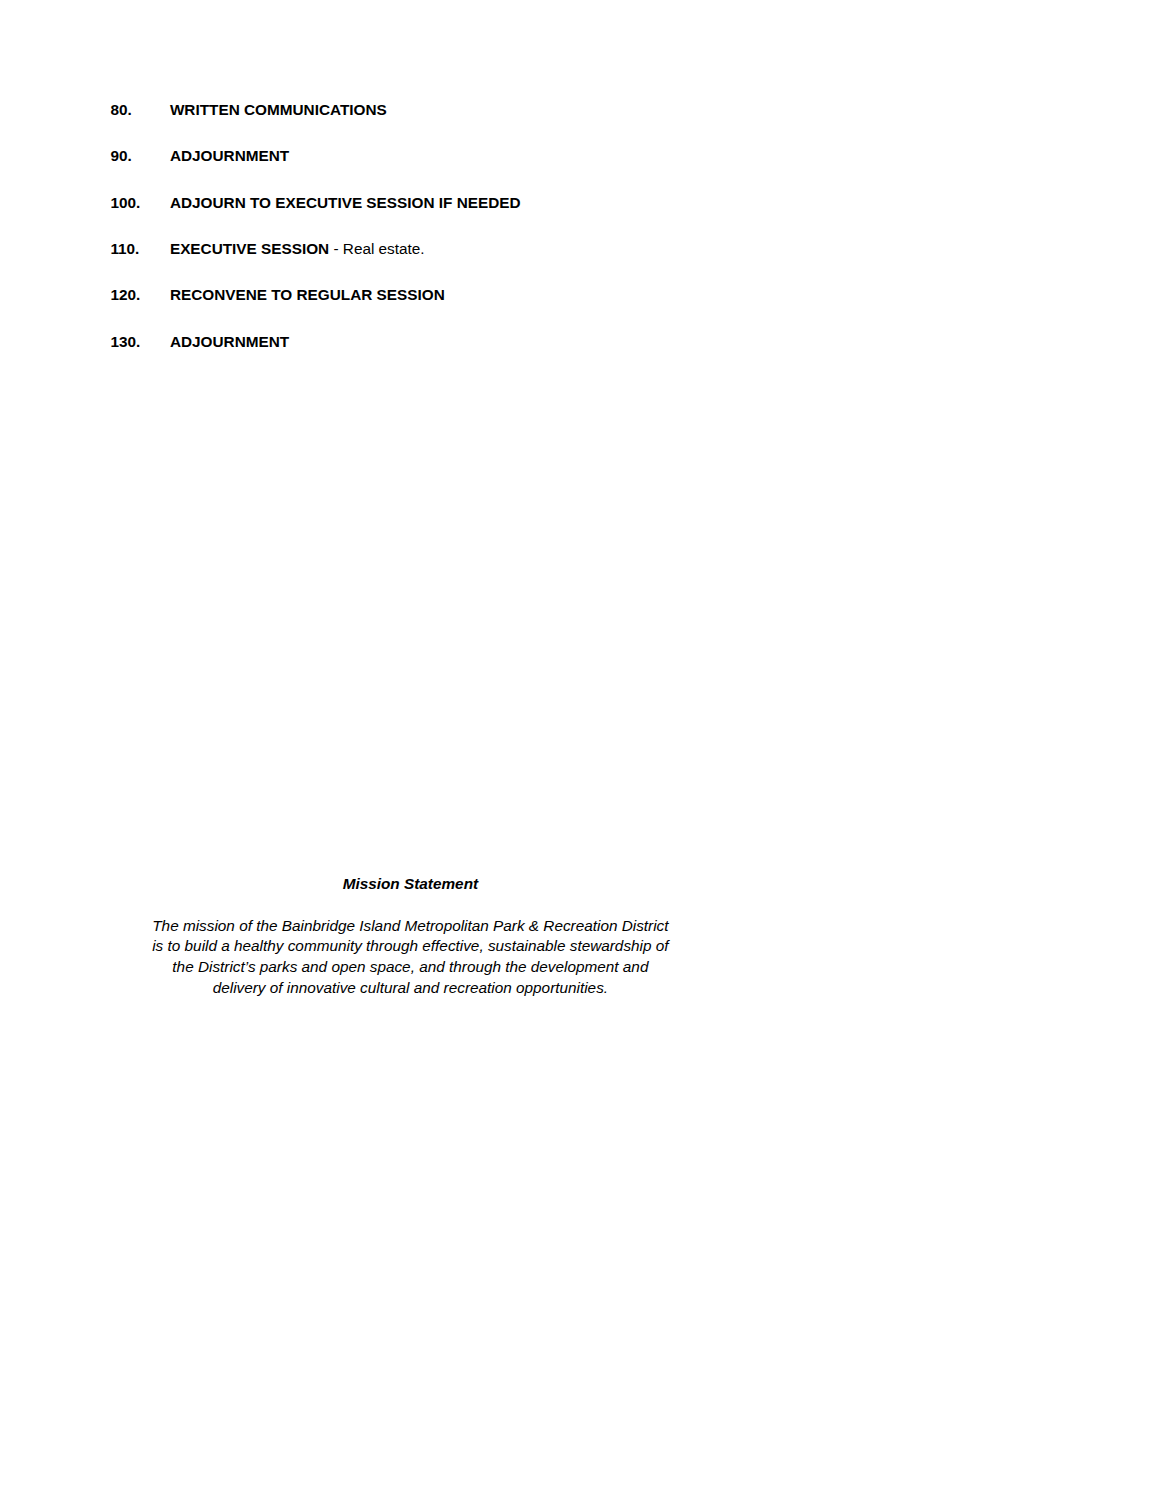| 80. | WRITTEN COMMUNICATIONS |
| 90. | ADJOURNMENT |
| 100. | ADJOURN TO EXECUTIVE SESSION IF NEEDED |
| 110. | EXECUTIVE SESSION - Real estate. |
| 120. | RECONVENE TO REGULAR SESSION |
| 130. | ADJOURNMENT |
Mission Statement
The mission of the Bainbridge Island Metropolitan Park & Recreation District
is to build a healthy community through effective, sustainable stewardship of
the District’s parks and open space, and through the development and
delivery of innovative cultural and recreation opportunities.